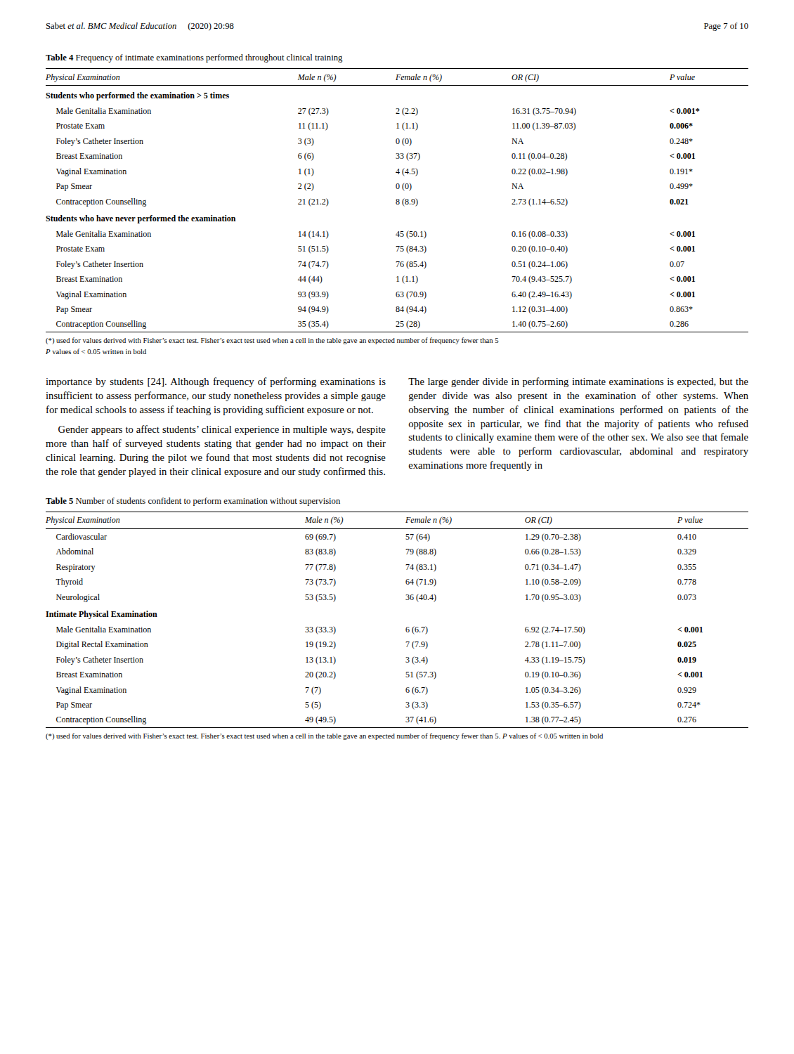Sabet et al. BMC Medical Education (2020) 20:98
Page 7 of 10
Table 4 Frequency of intimate examinations performed throughout clinical training
| Physical Examination | Male n (%) | Female n (%) | OR (CI) | P value |
| --- | --- | --- | --- | --- |
| Students who performed the examination > 5 times |
| Male Genitalia Examination | 27 (27.3) | 2 (2.2) | 16.31 (3.75–70.94) | < 0.001* |
| Prostate Exam | 11 (11.1) | 1 (1.1) | 11.00 (1.39–87.03) | 0.006* |
| Foley’s Catheter Insertion | 3 (3) | 0 (0) | NA | 0.248* |
| Breast Examination | 6 (6) | 33 (37) | 0.11 (0.04–0.28) | < 0.001 |
| Vaginal Examination | 1 (1) | 4 (4.5) | 0.22 (0.02–1.98) | 0.191* |
| Pap Smear | 2 (2) | 0 (0) | NA | 0.499* |
| Contraception Counselling | 21 (21.2) | 8 (8.9) | 2.73 (1.14–6.52) | 0.021 |
| Students who have never performed the examination |
| Male Genitalia Examination | 14 (14.1) | 45 (50.1) | 0.16 (0.08–0.33) | < 0.001 |
| Prostate Exam | 51 (51.5) | 75 (84.3) | 0.20 (0.10–0.40) | < 0.001 |
| Foley’s Catheter Insertion | 74 (74.7) | 76 (85.4) | 0.51 (0.24–1.06) | 0.07 |
| Breast Examination | 44 (44) | 1 (1.1) | 70.4 (9.43–525.7) | < 0.001 |
| Vaginal Examination | 93 (93.9) | 63 (70.9) | 6.40 (2.49–16.43) | < 0.001 |
| Pap Smear | 94 (94.9) | 84 (94.4) | 1.12 (0.31–4.00) | 0.863* |
| Contraception Counselling | 35 (35.4) | 25 (28) | 1.40 (0.75–2.60) | 0.286 |
(*) used for values derived with Fisher’s exact test. Fisher’s exact test used when a cell in the table gave an expected number of frequency fewer than 5
P values of < 0.05 written in bold
importance by students [24]. Although frequency of performing examinations is insufficient to assess performance, our study nonetheless provides a simple gauge for medical schools to assess if teaching is providing sufficient exposure or not.
Gender appears to affect students’ clinical experience in multiple ways, despite more than half of surveyed students stating that gender had no impact on their clinical learning. During the pilot we found that most students did not recognise the role that gender played in their clinical exposure and our study confirmed this. The large gender divide in performing intimate examinations is expected, but the gender divide was also present in the examination of other systems. When observing the number of clinical examinations performed on patients of the opposite sex in particular, we find that the majority of patients who refused students to clinically examine them were of the other sex. We also see that female students were able to perform cardiovascular, abdominal and respiratory examinations more frequently in
Table 5 Number of students confident to perform examination without supervision
| Physical Examination | Male n (%) | Female n (%) | OR (CI) | P value |
| --- | --- | --- | --- | --- |
| Cardiovascular | 69 (69.7) | 57 (64) | 1.29 (0.70–2.38) | 0.410 |
| Abdominal | 83 (83.8) | 79 (88.8) | 0.66 (0.28–1.53) | 0.329 |
| Respiratory | 77 (77.8) | 74 (83.1) | 0.71 (0.34–1.47) | 0.355 |
| Thyroid | 73 (73.7) | 64 (71.9) | 1.10 (0.58–2.09) | 0.778 |
| Neurological | 53 (53.5) | 36 (40.4) | 1.70 (0.95–3.03) | 0.073 |
| Intimate Physical Examination |
| Male Genitalia Examination | 33 (33.3) | 6 (6.7) | 6.92 (2.74–17.50) | < 0.001 |
| Digital Rectal Examination | 19 (19.2) | 7 (7.9) | 2.78 (1.11–7.00) | 0.025 |
| Foley’s Catheter Insertion | 13 (13.1) | 3 (3.4) | 4.33 (1.19–15.75) | 0.019 |
| Breast Examination | 20 (20.2) | 51 (57.3) | 0.19 (0.10–0.36) | < 0.001 |
| Vaginal Examination | 7 (7) | 6 (6.7) | 1.05 (0.34–3.26) | 0.929 |
| Pap Smear | 5 (5) | 3 (3.3) | 1.53 (0.35–6.57) | 0.724* |
| Contraception Counselling | 49 (49.5) | 37 (41.6) | 1.38 (0.77–2.45) | 0.276 |
(*) used for values derived with Fisher’s exact test. Fisher’s exact test used when a cell in the table gave an expected number of frequency fewer than 5. P values of < 0.05 written in bold